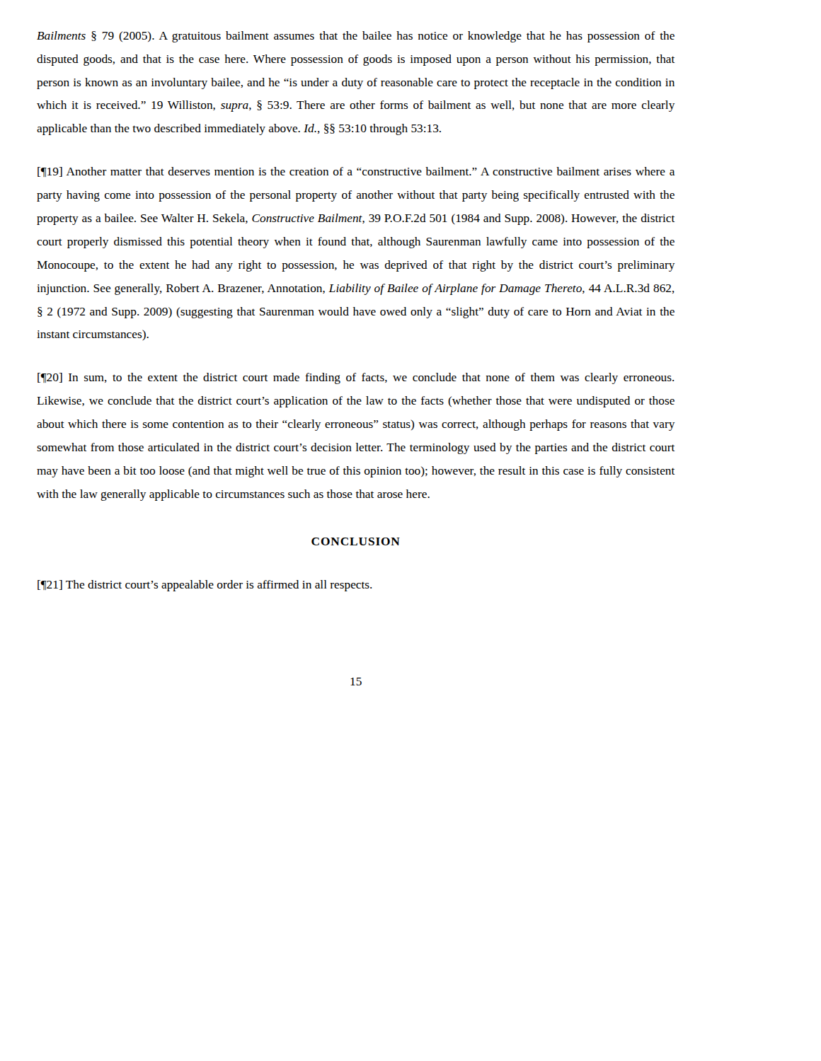Bailments § 79 (2005). A gratuitous bailment assumes that the bailee has notice or knowledge that he has possession of the disputed goods, and that is the case here. Where possession of goods is imposed upon a person without his permission, that person is known as an involuntary bailee, and he “is under a duty of reasonable care to protect the receptacle in the condition in which it is received.” 19 Williston, supra, § 53:9. There are other forms of bailment as well, but none that are more clearly applicable than the two described immediately above. Id., §§ 53:10 through 53:13.
[¶19] Another matter that deserves mention is the creation of a “constructive bailment.” A constructive bailment arises where a party having come into possession of the personal property of another without that party being specifically entrusted with the property as a bailee. See Walter H. Sekela, Constructive Bailment, 39 P.O.F.2d 501 (1984 and Supp. 2008). However, the district court properly dismissed this potential theory when it found that, although Saurenman lawfully came into possession of the Monocoupe, to the extent he had any right to possession, he was deprived of that right by the district court’s preliminary injunction. See generally, Robert A. Brazener, Annotation, Liability of Bailee of Airplane for Damage Thereto, 44 A.L.R.3d 862, § 2 (1972 and Supp. 2009) (suggesting that Saurenman would have owed only a “slight” duty of care to Horn and Aviat in the instant circumstances).
[¶20] In sum, to the extent the district court made finding of facts, we conclude that none of them was clearly erroneous. Likewise, we conclude that the district court’s application of the law to the facts (whether those that were undisputed or those about which there is some contention as to their “clearly erroneous” status) was correct, although perhaps for reasons that vary somewhat from those articulated in the district court’s decision letter. The terminology used by the parties and the district court may have been a bit too loose (and that might well be true of this opinion too); however, the result in this case is fully consistent with the law generally applicable to circumstances such as those that arose here.
CONCLUSION
[¶21] The district court’s appealable order is affirmed in all respects.
15